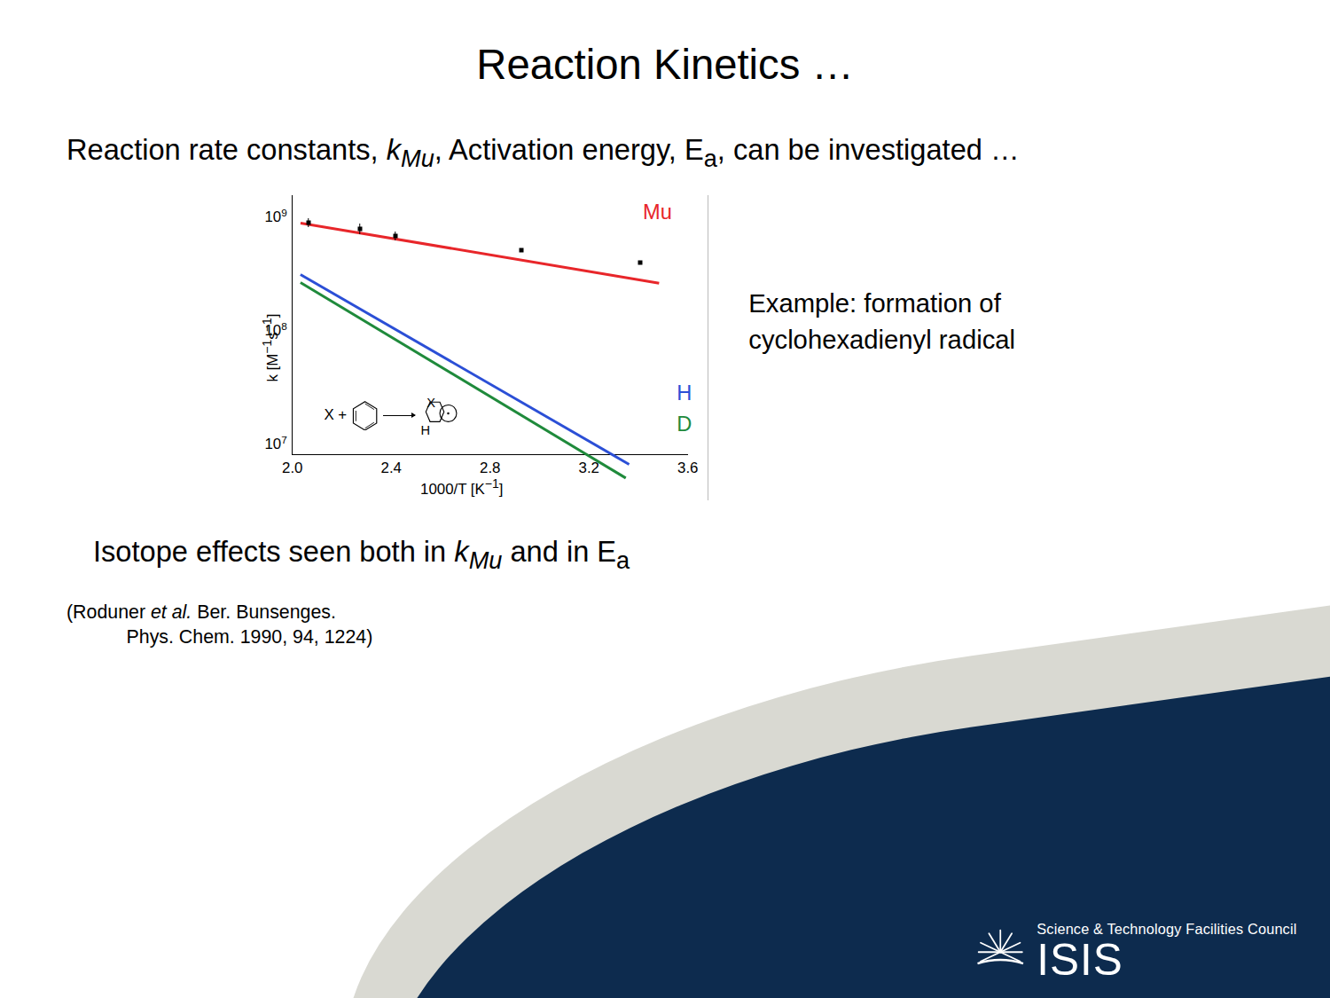Reaction Kinetics …
Reaction rate constants, kMu, Activation energy, Ea, can be investigated …
k [M−1s−1]
109 108 107 2.0 2.4 2.8 3.2 3.6
Mu H D
X + X H
1000/T [K−1]
Example: formation of cyclohexadienyl radical
Isotope effects seen both in kMu and in Ea
(Roduner et al. Ber. Bunsenges.
Phys. Chem. 1990, 94, 1224)
Science & Technology Facilities Council ISIS